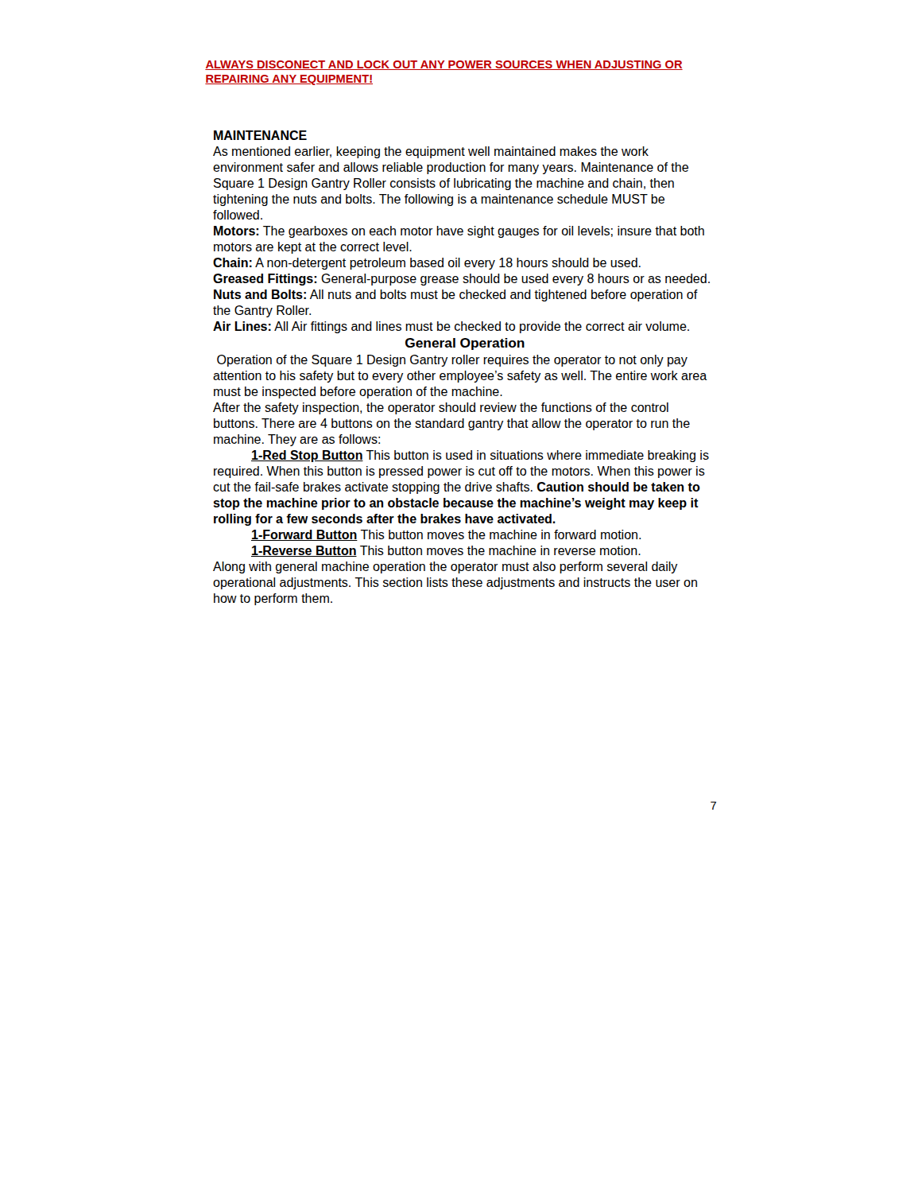ALWAYS DISCONECT AND LOCK OUT ANY POWER SOURCES WHEN ADJUSTING OR REPAIRING ANY EQUIPMENT!
MAINTENANCE
As mentioned earlier, keeping the equipment well maintained makes the work environment safer and allows reliable production for many years. Maintenance of the Square 1 Design Gantry Roller consists of lubricating the machine and chain, then tightening the nuts and bolts. The following is a maintenance schedule MUST be followed.
Motors: The gearboxes on each motor have sight gauges for oil levels; insure that both motors are kept at the correct level.
Chain: A non-detergent petroleum based oil every 18 hours should be used.
Greased Fittings: General-purpose grease should be used every 8 hours or as needed.
Nuts and Bolts: All nuts and bolts must be checked and tightened before operation of the Gantry Roller.
Air Lines: All Air fittings and lines must be checked to provide the correct air volume.
General Operation
Operation of the Square 1 Design Gantry roller requires the operator to not only pay attention to his safety but to every other employee’s safety as well. The entire work area must be inspected before operation of the machine.
After the safety inspection, the operator should review the functions of the control buttons. There are 4 buttons on the standard gantry that allow the operator to run the machine. They are as follows:
1-Red Stop Button This button is used in situations where immediate breaking is required. When this button is pressed power is cut off to the motors. When this power is cut the fail-safe brakes activate stopping the drive shafts. Caution should be taken to stop the machine prior to an obstacle because the machine’s weight may keep it rolling for a few seconds after the brakes have activated.
1-Forward Button This button moves the machine in forward motion.
1-Reverse Button This button moves the machine in reverse motion.
Along with general machine operation the operator must also perform several daily operational adjustments. This section lists these adjustments and instructs the user on how to perform them.
7